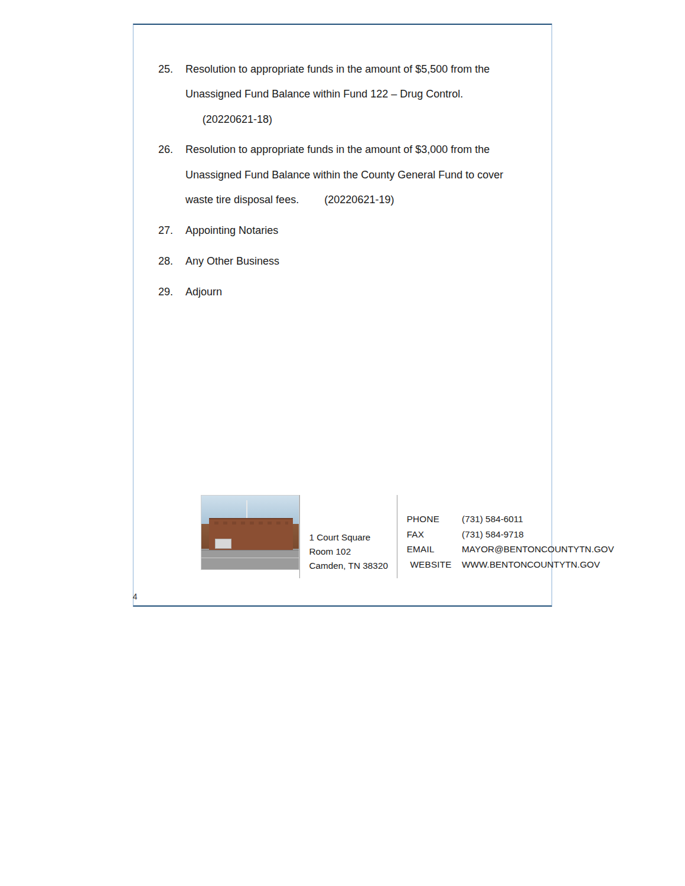25. Resolution to appropriate funds in the amount of $5,500 from the Unassigned Fund Balance within Fund 122 – Drug Control.(20220621-18)
26. Resolution to appropriate funds in the amount of $3,000 from the Unassigned Fund Balance within the County General Fund to cover waste tire disposal fees.(20220621-19)
27. Appointing Notaries
28. Any Other Business
29. Adjourn
1 Court Square
Room 102
Camden, TN 38320
| PHONE | (731) 584-6011 |
| FAX | (731) 584-9718 |
| EMAIL | MAYOR@BENTONCOUNTYTN.GOV |
| WEBSITE | WWW.BENTONCOUNTYTN.GOV |
4